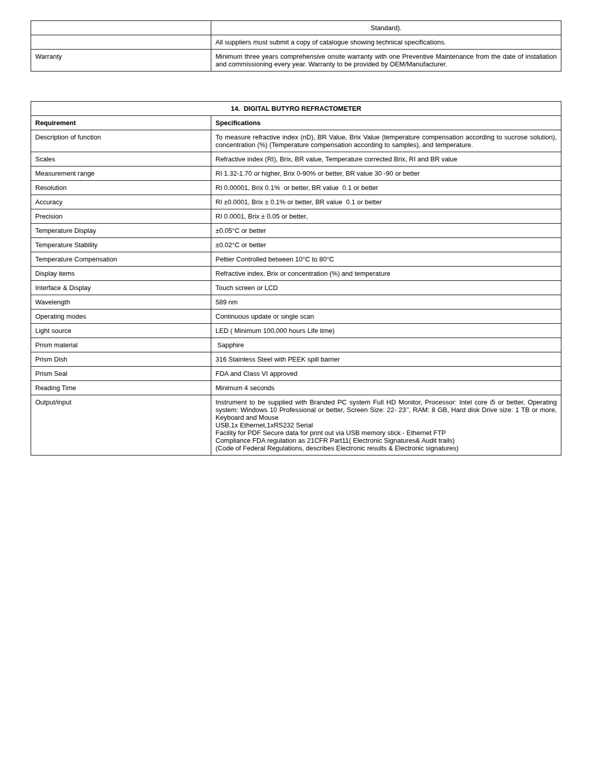| | Standard). |
| | All suppliers must submit a copy of catalogue showing technical specifications. |
| Warranty | Minimum three years comprehensive onsite warranty with one Preventive Maintenance from the date of installation and commissioning every year. Warranty to be provided by OEM/Manufacturer. |
| 14. DIGITAL BUTYRO REFRACTOMETER |
| Requirement | Specifications |
| Description of function | To measure refractive index (nD), BR Value, Brix Value (temperature compensation according to sucrose solution), concentration (%) (Temperature compensation according to samples), and temperature. |
| Scales | Refractive index (RI), Brix, BR value, Temperature corrected Brix, RI and BR value |
| Measurement range | RI 1.32-1.70 or higher, Brix 0-90% or better, BR value 30 -90 or better |
| Resolution | RI 0.00001, Brix 0.1% or better, BR value 0.1 or better |
| Accuracy | RI ±0.0001, Brix ± 0.1% or better, BR value 0.1 or better |
| Precision | RI 0.0001, Brix ± 0.05 or better, |
| Temperature Display | ±0.05°C or better |
| Temperature Stability | ±0.02°C or better |
| Temperature Compensation | Peltier Controlled between 10°C to 80°C |
| Display items | Refractive index, Brix or concentration (%) and temperature |
| Interface & Display | Touch screen or LCD |
| Wavelength | 589 nm |
| Operating modes | Continuous update or single scan |
| Light source | LED ( Minimum 100,000 hours Life time) |
| Prism material | Sapphire |
| Prism Dish | 316 Stainless Steel with PEEK spill barrier |
| Prism Seal | FDA and Class VI approved |
| Reading Time | Minimum 4 seconds |
| Output/input | Instrument to be supplied with Branded PC system Full HD Monitor, Processor: Intel core i5 or better, Operating system: Windows 10 Professional or better, Screen Size: 22- 23’’, RAM: 8 GB, Hard disk Drive size: 1 TB or more, Keyboard and Mouse USB,1x Ethernet,1xRS232 Serial Facility for PDF Secure data for print out via USB memory stick - Ethernet FTP Compliance FDA regulation as 21CFR Part11( Electronic Signatures& Audit trails) (Code of Federal Regulations, describes Electronic results & Electronic signatures) |